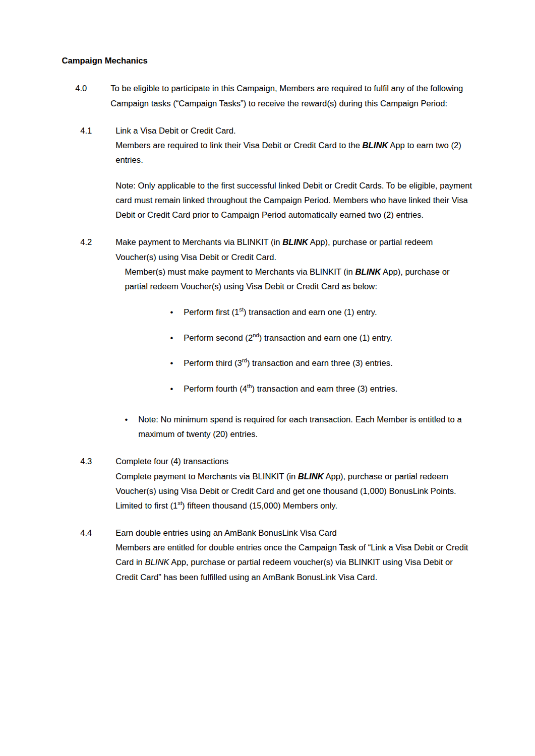Campaign Mechanics
4.0
To be eligible to participate in this Campaign, Members are required to fulfil any of the following Campaign tasks (“Campaign Tasks”) to receive the reward(s) during this Campaign Period:
4.1
Link a Visa Debit or Credit Card.
Members are required to link their Visa Debit or Credit Card to the BLINK App to earn two (2) entries.
Note: Only applicable to the first successful linked Debit or Credit Cards. To be eligible, payment card must remain linked throughout the Campaign Period. Members who have linked their Visa Debit or Credit Card prior to Campaign Period automatically earned two (2) entries.
4.2
Make payment to Merchants via BLINKIT (in BLINK App), purchase or partial redeem Voucher(s) using Visa Debit or Credit Card.
Member(s) must make payment to Merchants via BLINKIT (in BLINK App), purchase or partial redeem Voucher(s) using Visa Debit or Credit Card as below:
Perform first (1st) transaction and earn one (1) entry.
Perform second (2nd) transaction and earn one (1) entry.
Perform third (3rd) transaction and earn three (3) entries.
Perform fourth (4th) transaction and earn three (3) entries.
•
Note: No minimum spend is required for each transaction. Each Member is entitled to a maximum of twenty (20) entries.
4.3
Complete four (4) transactions
Complete payment to Merchants via BLINKIT (in BLINK App), purchase or partial redeem Voucher(s) using Visa Debit or Credit Card and get one thousand (1,000) BonusLink Points. Limited to first (1st) fifteen thousand (15,000) Members only.
4.4
Earn double entries using an AmBank BonusLink Visa Card
Members are entitled for double entries once the Campaign Task of “Link a Visa Debit or Credit Card in BLINK App, purchase or partial redeem voucher(s) via BLINKIT using Visa Debit or Credit Card” has been fulfilled using an AmBank BonusLink Visa Card.